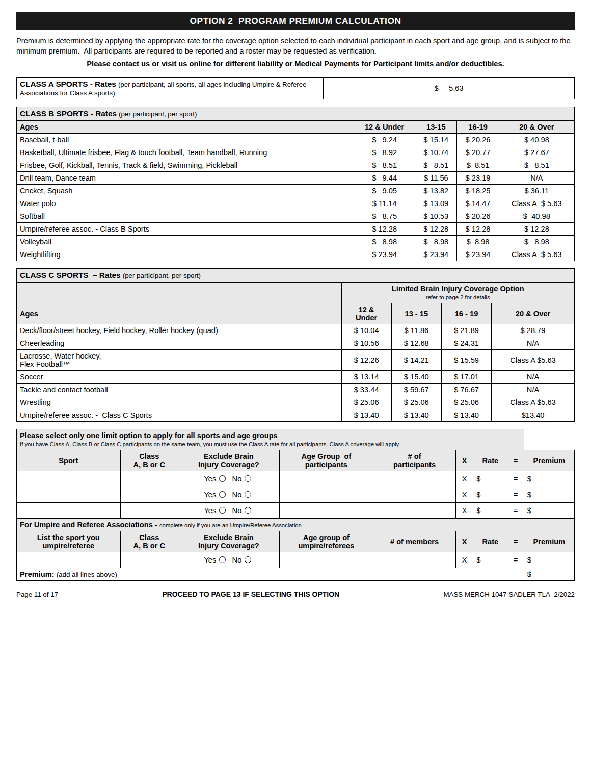OPTION 2 PROGRAM PREMIUM CALCULATION
Premium is determined by applying the appropriate rate for the coverage option selected to each individual participant in each sport and age group, and is subject to the minimum premium. All participants are required to be reported and a roster may be requested as verification.
Please contact us or visit us online for different liability or Medical Payments for Participant limits and/or deductibles.
| CLASS A SPORTS - Rates (per participant, all sports, all ages including Umpire & Referee Associations for Class A sports) | $ 5.63 |
| CLASS B SPORTS - Rates (per participant, per sport) |
| Ages | 12 & Under | 13-15 | 16-19 | 20 & Over |
| Baseball, t-ball | $ 9.24 | $ 15.14 | $ 20.26 | $ 40.98 |
| Basketball, Ultimate frisbee, Flag & touch football, Team handball, Running | $ 8.92 | $ 10.74 | $ 20.77 | $ 27.67 |
| Frisbee, Golf, Kickball, Tennis, Track & field, Swimming, Pickleball | $ 8.51 | $ 8.51 | $ 8.51 | $ 8.51 |
| Drill team, Dance team | $ 9.44 | $ 11.56 | $ 23.19 | N/A |
| Cricket, Squash | $ 9.05 | $ 13.82 | $ 18.25 | $ 36.11 |
| Water polo | $ 11.14 | $ 13.09 | $ 14.47 | Class A $ 5.63 |
| Softball | $ 8.75 | $ 10.53 | $ 20.26 | $ 40.98 |
| Umpire/referee assoc. - Class B Sports | $ 12.28 | $ 12.28 | $ 12.28 | $ 12.28 |
| Volleyball | $ 8.98 | $ 8.98 | $ 8.98 | $ 8.98 |
| Weightlifting | $ 23.94 | $ 23.94 | $ 23.94 | Class A $ 5.63 |
| CLASS C SPORTS – Rates (per participant, per sport) |
| | Limited Brain Injury Coverage Option refer to page 2 for details |
| Ages | 12 & Under | 13 - 15 | 16 - 19 | 20 & Over |
| Deck/floor/street hockey, Field hockey, Roller hockey (quad) | $ 10.04 | $ 11.86 | $ 21.89 | $ 28.79 |
| Cheerleading | $ 10.56 | $ 12.68 | $ 24.31 | N/A |
| Lacrosse, Water hockey, Flex Football™ | $ 12.26 | $ 14.21 | $ 15.59 | Class A $5.63 |
| Soccer | $ 13.14 | $ 15.40 | $ 17.01 | N/A |
| Tackle and contact football | $ 33.44 | $ 59.67 | $ 76.67 | N/A |
| Wrestling | $ 25.06 | $ 25.06 | $ 25.06 | Class A $5.63 |
| Umpire/referee assoc. - Class C Sports | $ 13.40 | $ 13.40 | $ 13.40 | $13.40 |
| Please select only one limit option to apply for all sports and age groups If you have Class A, Class B or Class C participants on the same team, you must use the Class A rate for all participants. Class A coverage will apply. |
| Sport | Class A, B or C | Exclude Brain Injury Coverage? | Age Group of participants | # of participants | X | Rate | = | Premium |
| | | Yes No | | | X | $ | = | $ |
| | | Yes No | | | X | $ | = | $ |
| | | Yes No | | | X | $ | = | $ |
| For Umpire and Referee Associations - complete only if you are an Umpire/Referee Association | |
| List the sport you umpire/referee | Class A, B or C | Exclude Brain Injury Coverage? | Age group of umpire/referees | # of members | X | Rate | = | Premium |
| | | Yes No | | | X | $ | = | $ |
| Premium: (add all lines above) | $ |
Page 11 of 17 PROCEED TO PAGE 13 IF SELECTING THIS OPTION MASS MERCH 1047-SADLER TLA 2/2022